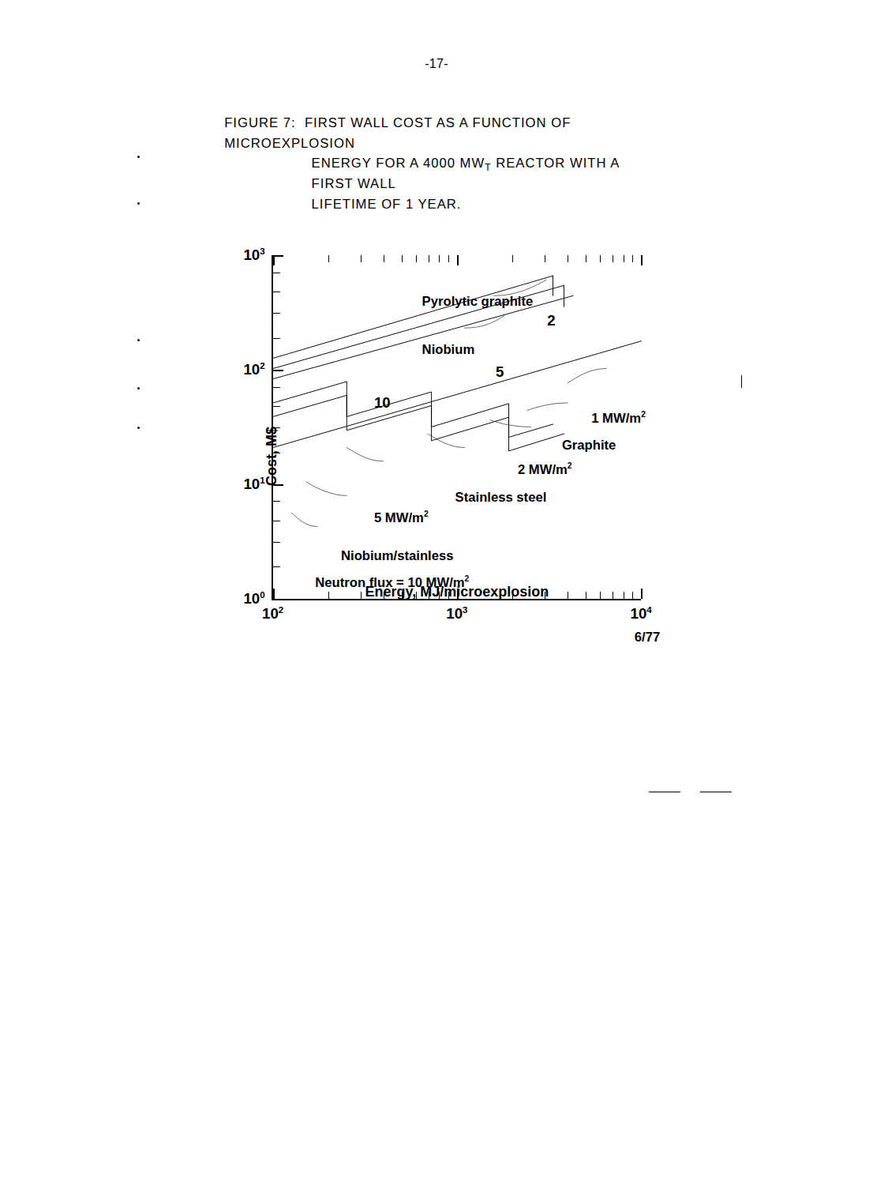-17-
FIGURE 7: FIRST WALL COST AS A FUNCTION OF MICROEXPLOSION ENERGY FOR A 4000 MWT REACTOR WITH A FIRST WALL LIFETIME OF 1 YEAR.
Cost, M$
Energy, MJ/microexplosion
103
102
101
100
102
103
104
Pyrolytic graphite
2
Niobium
5
10
1 MW/m2
Graphite
2 MW/m2
Stainless steel
5 MW/m2
Niobium/stainless
Neutron flux = 10 MW/m2
6/77